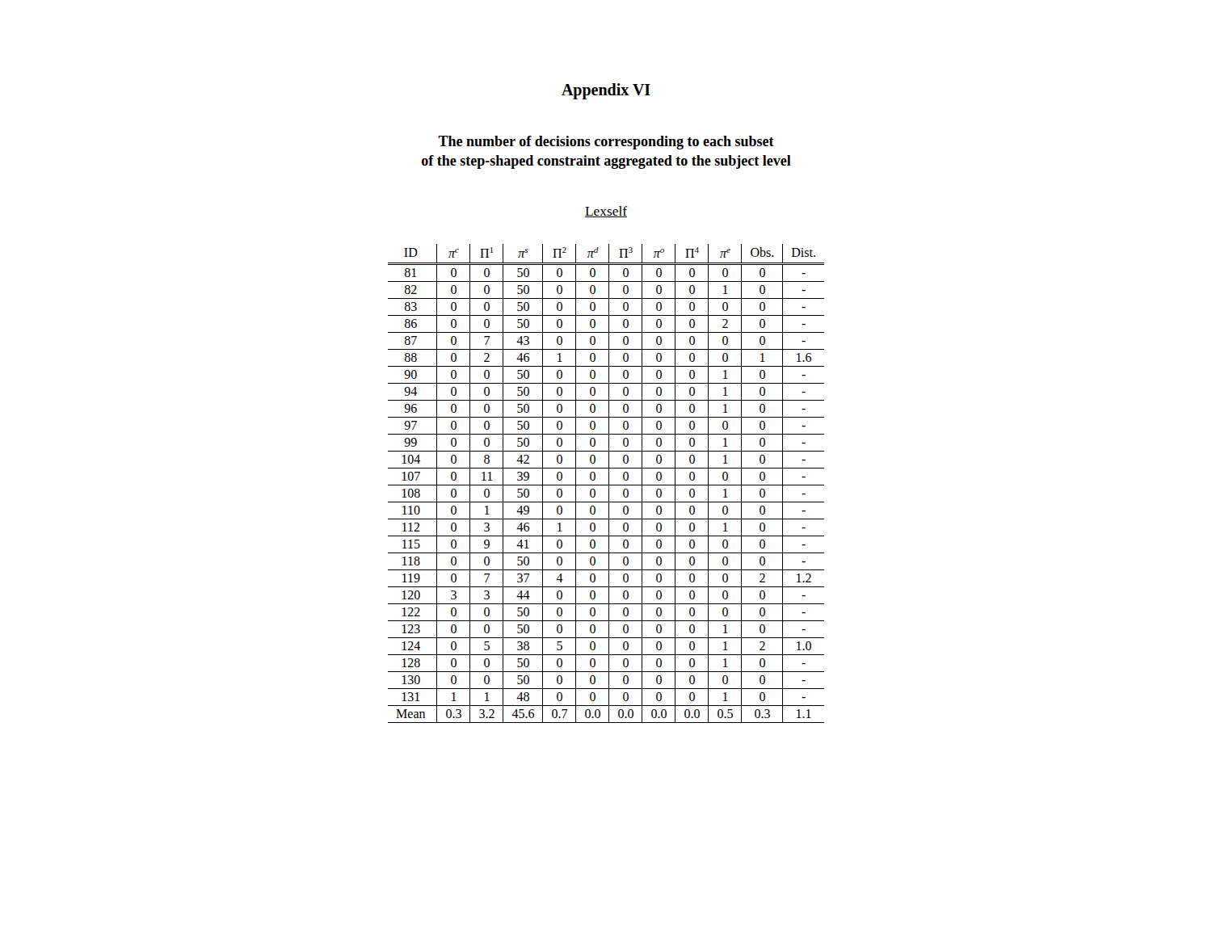Appendix VI
The number of decisions corresponding to each subset
of the step-shaped constraint aggregated to the subject level
Lexself
| ID | π c | Π 1 | π s | Π 2 | π d | Π 3 | π o | Π 4 | π e | Obs. | Dist. |
| --- | --- | --- | --- | --- | --- | --- | --- | --- | --- | --- | --- |
| 81 | 0 | 0 | 50 | 0 | 0 | 0 | 0 | 0 | 0 | 0 | - |
| 82 | 0 | 0 | 50 | 0 | 0 | 0 | 0 | 0 | 1 | 0 | - |
| 83 | 0 | 0 | 50 | 0 | 0 | 0 | 0 | 0 | 0 | 0 | - |
| 86 | 0 | 0 | 50 | 0 | 0 | 0 | 0 | 0 | 2 | 0 | - |
| 87 | 0 | 7 | 43 | 0 | 0 | 0 | 0 | 0 | 0 | 0 | - |
| 88 | 0 | 2 | 46 | 1 | 0 | 0 | 0 | 0 | 0 | 1 | 1.6 |
| 90 | 0 | 0 | 50 | 0 | 0 | 0 | 0 | 0 | 1 | 0 | - |
| 94 | 0 | 0 | 50 | 0 | 0 | 0 | 0 | 0 | 1 | 0 | - |
| 96 | 0 | 0 | 50 | 0 | 0 | 0 | 0 | 0 | 1 | 0 | - |
| 97 | 0 | 0 | 50 | 0 | 0 | 0 | 0 | 0 | 0 | 0 | - |
| 99 | 0 | 0 | 50 | 0 | 0 | 0 | 0 | 0 | 1 | 0 | - |
| 104 | 0 | 8 | 42 | 0 | 0 | 0 | 0 | 0 | 1 | 0 | - |
| 107 | 0 | 11 | 39 | 0 | 0 | 0 | 0 | 0 | 0 | 0 | - |
| 108 | 0 | 0 | 50 | 0 | 0 | 0 | 0 | 0 | 1 | 0 | - |
| 110 | 0 | 1 | 49 | 0 | 0 | 0 | 0 | 0 | 0 | 0 | - |
| 112 | 0 | 3 | 46 | 1 | 0 | 0 | 0 | 0 | 1 | 0 | - |
| 115 | 0 | 9 | 41 | 0 | 0 | 0 | 0 | 0 | 0 | 0 | - |
| 118 | 0 | 0 | 50 | 0 | 0 | 0 | 0 | 0 | 0 | 0 | - |
| 119 | 0 | 7 | 37 | 4 | 0 | 0 | 0 | 0 | 0 | 2 | 1.2 |
| 120 | 3 | 3 | 44 | 0 | 0 | 0 | 0 | 0 | 0 | 0 | - |
| 122 | 0 | 0 | 50 | 0 | 0 | 0 | 0 | 0 | 0 | 0 | - |
| 123 | 0 | 0 | 50 | 0 | 0 | 0 | 0 | 0 | 1 | 0 | - |
| 124 | 0 | 5 | 38 | 5 | 0 | 0 | 0 | 0 | 1 | 2 | 1.0 |
| 128 | 0 | 0 | 50 | 0 | 0 | 0 | 0 | 0 | 1 | 0 | - |
| 130 | 0 | 0 | 50 | 0 | 0 | 0 | 0 | 0 | 0 | 0 | - |
| 131 | 1 | 1 | 48 | 0 | 0 | 0 | 0 | 0 | 1 | 0 | - |
| Mean | 0.3 | 3.2 | 45.6 | 0.7 | 0.0 | 0.0 | 0.0 | 0.0 | 0.5 | 0.3 | 1.1 |